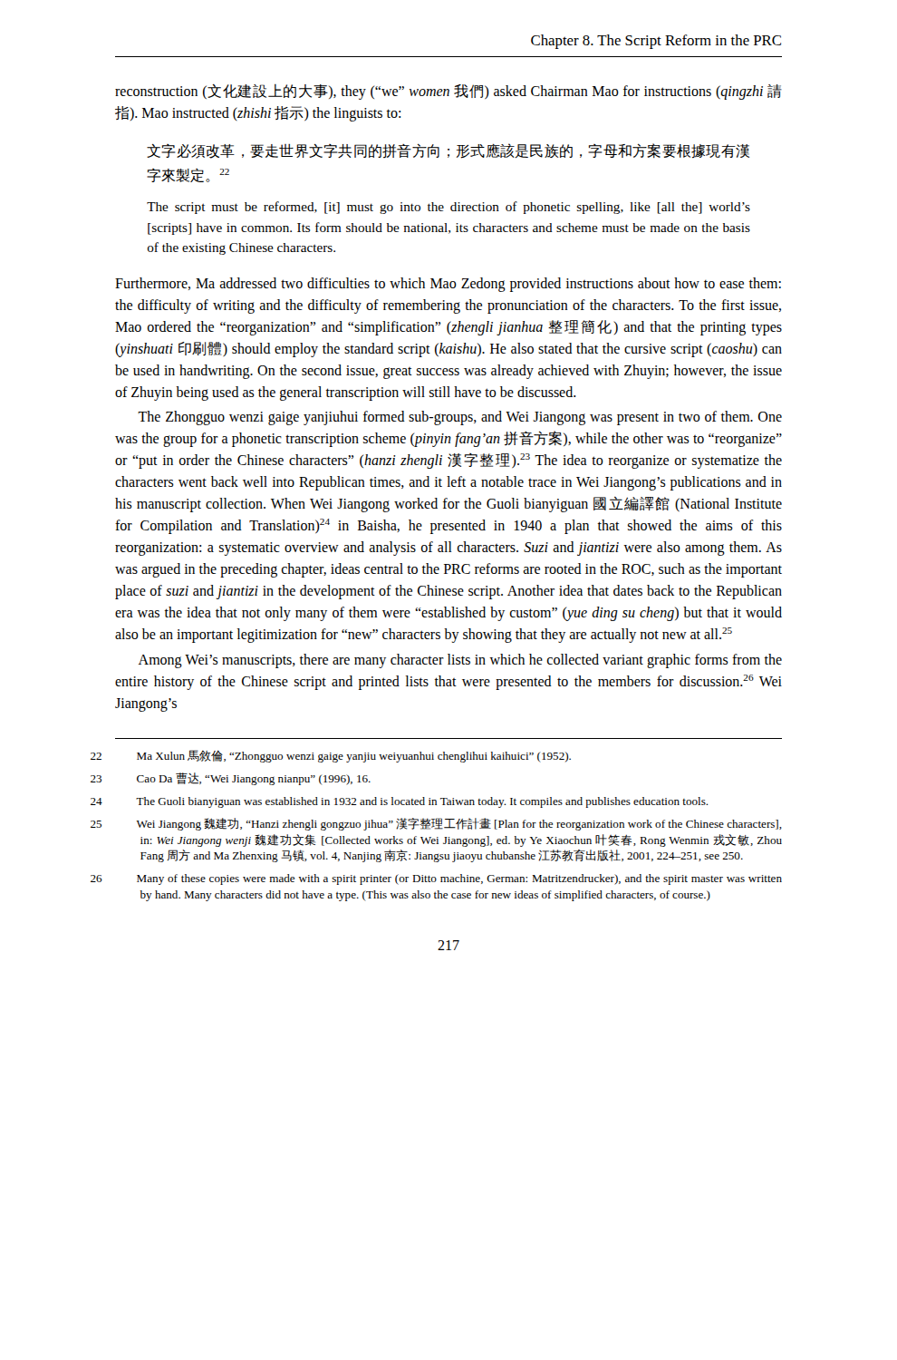Chapter 8. The Script Reform in the PRC
reconstruction (文化建設上的大事), they (“we” women 我們) asked Chairman Mao for instructions (qingzhi 請指). Mao instructed (zhishi 指示) the linguists to:
文字必須改革，要走世界文字共同的拼音方向；形式應該是民族的，字母和方案要根據現有漢字來製定。22
The script must be reformed, [it] must go into the direction of phonetic spelling, like [all the] world’s [scripts] have in common. Its form should be national, its characters and scheme must be made on the basis of the existing Chinese characters.
Furthermore, Ma addressed two difficulties to which Mao Zedong provided instructions about how to ease them: the difficulty of writing and the difficulty of remembering the pronunciation of the characters. To the first issue, Mao ordered the “reorganization” and “simplification” (zhengli jianhua 整理簡化) and that the printing types (yinshuati 印刷體) should employ the standard script (kaishu). He also stated that the cursive script (caoshu) can be used in handwriting. On the second issue, great success was already achieved with Zhuyin; however, the issue of Zhuyin being used as the general transcription will still have to be discussed.
The Zhongguo wenzi gaige yanjiuhui formed sub-groups, and Wei Jiangong was present in two of them. One was the group for a phonetic transcription scheme (pinyin fang’an 拼音方案), while the other was to “reorganize” or “put in order the Chinese characters” (hanzi zhengli 漢字整理).23 The idea to reorganize or systematize the characters went back well into Republican times, and it left a notable trace in Wei Jiangong’s publications and in his manuscript collection. When Wei Jiangong worked for the Guoli bianyiguan 國立編譯館 (National Institute for Compilation and Translation)24 in Baisha, he presented in 1940 a plan that showed the aims of this reorganization: a systematic overview and analysis of all characters. Suzi and jiantizi were also among them. As was argued in the preceding chapter, ideas central to the PRC reforms are rooted in the ROC, such as the important place of suzi and jiantizi in the development of the Chinese script. Another idea that dates back to the Republican era was the idea that not only many of them were “established by custom” (yue ding su cheng) but that it would also be an important legitimization for “new” characters by showing that they are actually not new at all.25
Among Wei’s manuscripts, there are many character lists in which he collected variant graphic forms from the entire history of the Chinese script and printed lists that were presented to the members for discussion.26 Wei Jiangong’s
22 Ma Xulun 馬敘倫, “Zhongguo wenzi gaige yanjiu weiyuanhui chenglihui kaihuici” (1952).
23 Cao Da 曹达, “Wei Jiangong nianpu” (1996), 16.
24 The Guoli bianyiguan was established in 1932 and is located in Taiwan today. It compiles and publishes education tools.
25 Wei Jiangong 魏建功, “Hanzi zhengli gongzuo jihua” 漢字整理工作計畫 [Plan for the reorganization work of the Chinese characters], in: Wei Jiangong wenji 魏建功文集 [Collected works of Wei Jiangong], ed. by Ye Xiaochun 叶笑春, Rong Wenmin 戎文敏, Zhou Fang 周方 and Ma Zhenxing 马镇, vol. 4, Nanjing 南京: Jiangsu jiaoyu chubanshe 江苏教育出版社, 2001, 224–251, see 250.
26 Many of these copies were made with a spirit printer (or Ditto machine, German: Matritzendrucker), and the spirit master was written by hand. Many characters did not have a type. (This was also the case for new ideas of simplified characters, of course.)
217